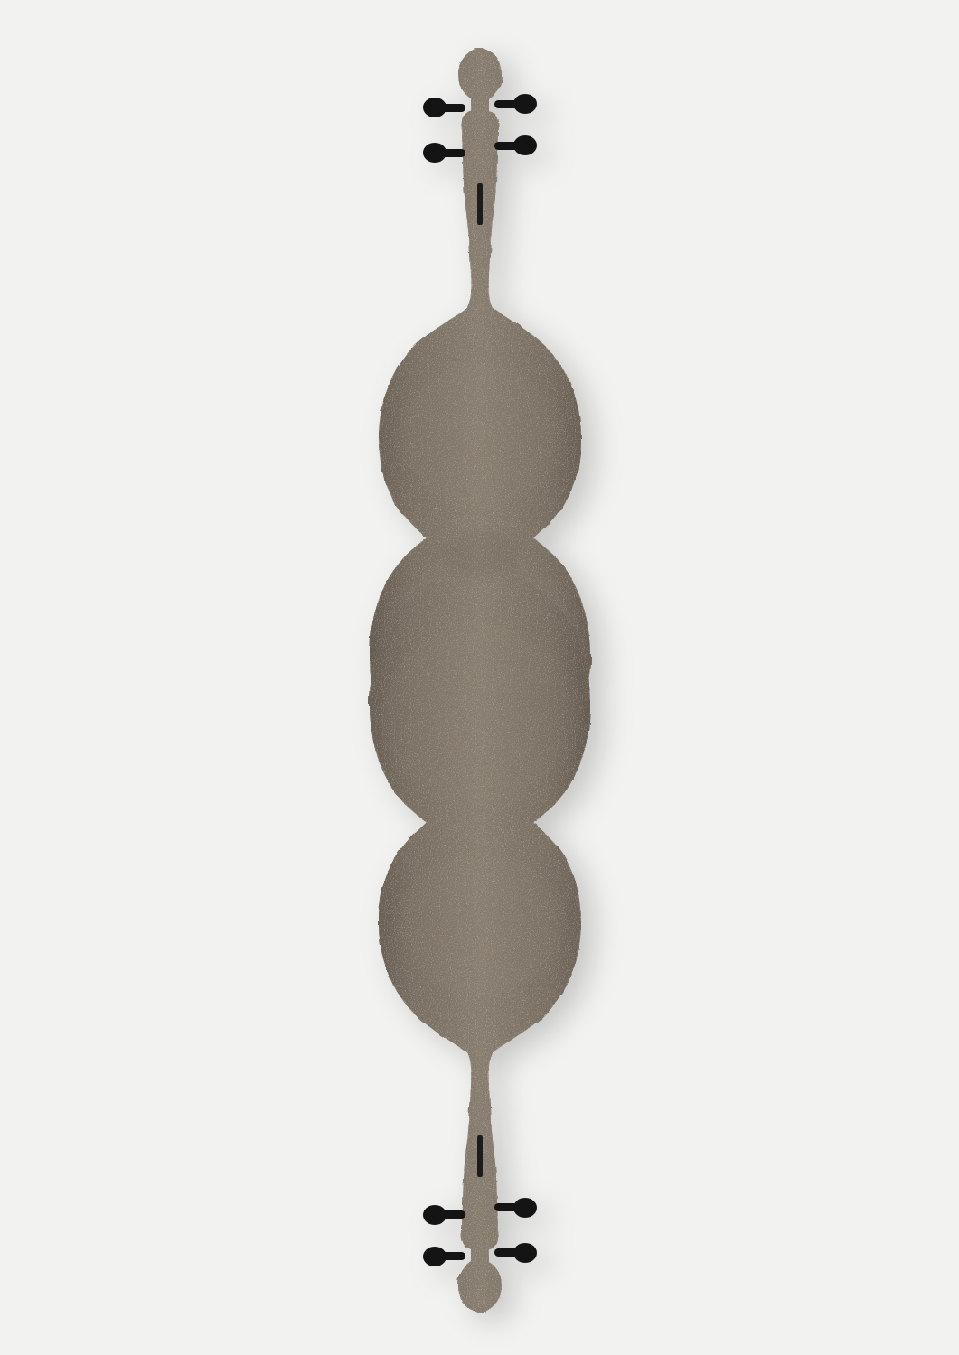Felt sculpture of two conjoined violin bodies mounted on a wall.